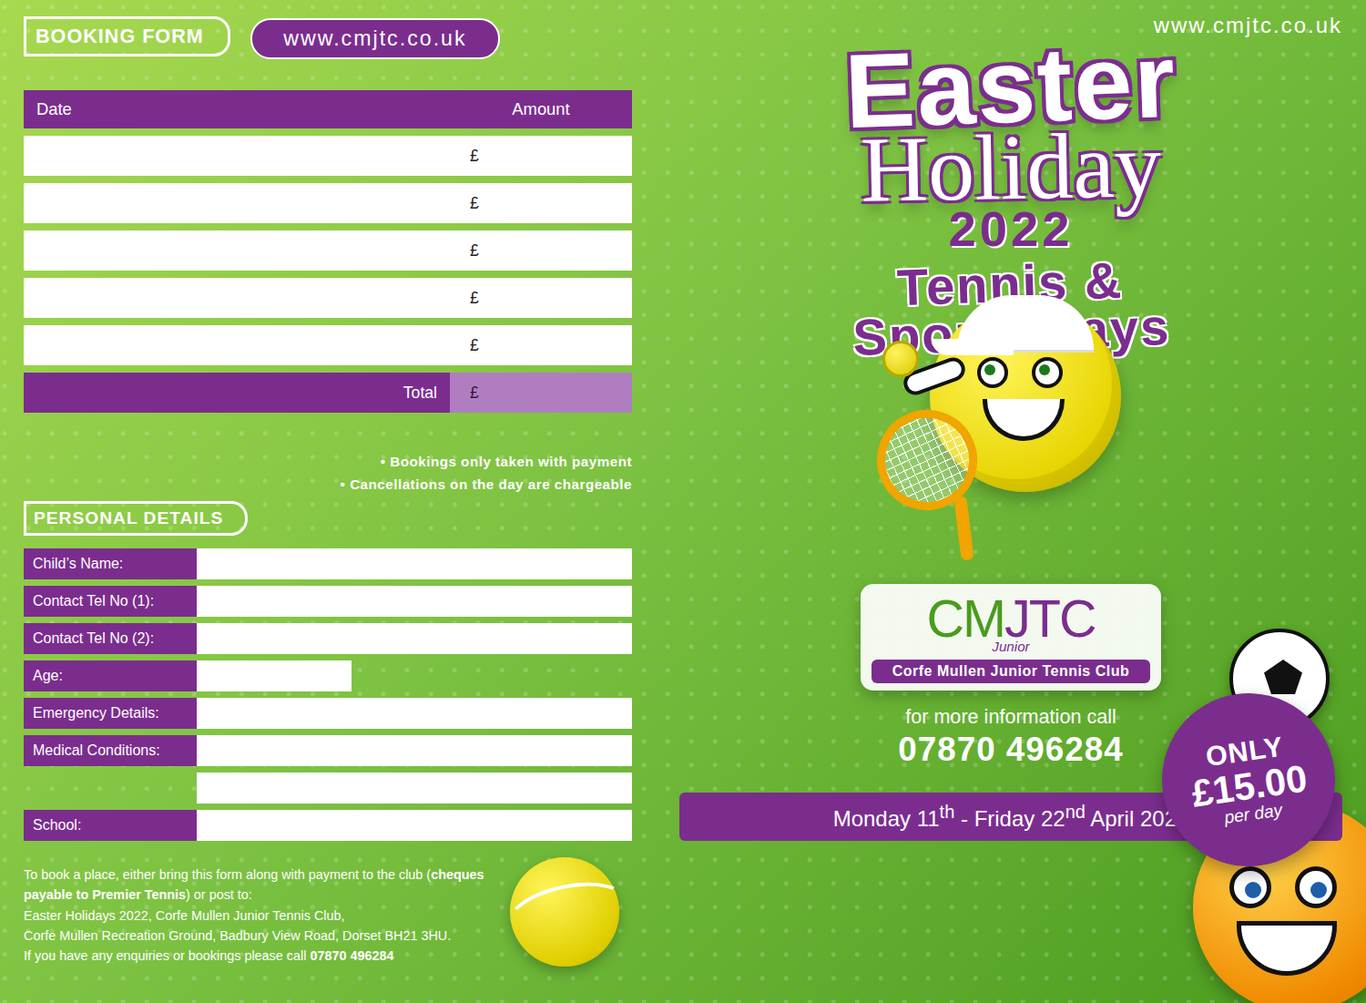Booking Form www.cmjtc.co.uk
| Date | Amount |
| --- | --- |
| | £ |
| | £ |
| | £ |
| | £ |
| | £ |
| Total | £ |
• Bookings only taken with payment
• Cancellations on the day are chargeable
Personal Details
Child’s Name:
Contact Tel No (1):
Contact Tel No (2):
Age:
Emergency Details:
Medical Conditions:
School:
To book a place, either bring this form along with payment to the club (cheques payable to Premier Tennis) or post to:
Easter Holidays 2022, Corfe Mullen Junior Tennis Club,
Corfe Mullen Recreation Ground, Badbury View Road, Dorset BH21 3HU.
If you have any enquiries or bookings please call 07870 496284
www.cmjtc.co.uk
Easter
Holiday
2022
Tennis &
Sports Days
CMJTC
Junior
Corfe Mullen Junior Tennis Club
for more information call 07870 496284
ONLY £15.00 per day
Monday 11th - Friday 22nd April 2022